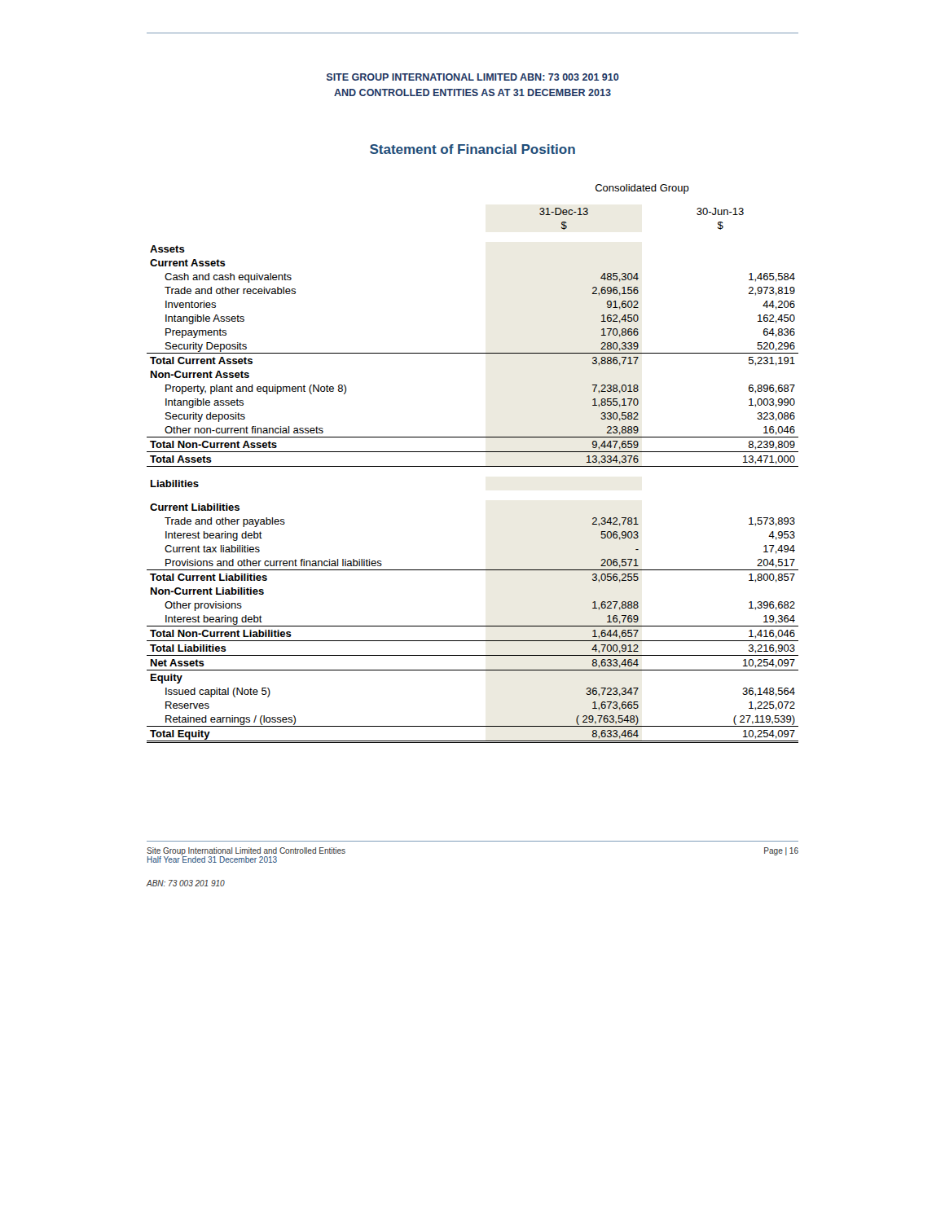SITE GROUP INTERNATIONAL LIMITED ABN: 73 003 201 910
AND CONTROLLED ENTITIES AS AT 31 DECEMBER 2013
Statement of Financial Position
| | Consolidated Group |
| | 31-Dec-13 | 30-Jun-13 |
| | $ | $ |
| Assets | | |
| Current Assets | | |
| Cash and cash equivalents | 485,304 | 1,465,584 |
| Trade and other receivables | 2,696,156 | 2,973,819 |
| Inventories | 91,602 | 44,206 |
| Intangible Assets | 162,450 | 162,450 |
| Prepayments | 170,866 | 64,836 |
| Security Deposits | 280,339 | 520,296 |
| Total Current Assets | 3,886,717 | 5,231,191 |
| Non-Current Assets | | |
| Property, plant and equipment (Note 8) | 7,238,018 | 6,896,687 |
| Intangible assets | 1,855,170 | 1,003,990 |
| Security deposits | 330,582 | 323,086 |
| Other non-current financial assets | 23,889 | 16,046 |
| Total Non-Current Assets | 9,447,659 | 8,239,809 |
| Total Assets | 13,334,376 | 13,471,000 |
| Liabilities | | |
| Current Liabilities | | |
| Trade and other payables | 2,342,781 | 1,573,893 |
| Interest bearing debt | 506,903 | 4,953 |
| Current tax liabilities | - | 17,494 |
| Provisions and other current financial liabilities | 206,571 | 204,517 |
| Total Current Liabilities | 3,056,255 | 1,800,857 |
| Non-Current Liabilities | | |
| Other provisions | 1,627,888 | 1,396,682 |
| Interest bearing debt | 16,769 | 19,364 |
| Total Non-Current Liabilities | 1,644,657 | 1,416,046 |
| Total Liabilities | 4,700,912 | 3,216,903 |
| Net Assets | 8,633,464 | 10,254,097 |
| Equity | | |
| Issued capital (Note 5) | 36,723,347 | 36,148,564 |
| Reserves | 1,673,665 | 1,225,072 |
| Retained earnings / (losses) | ( 29,763,548) | ( 27,119,539) |
| Total Equity | 8,633,464 | 10,254,097 |
Site Group International Limited and Controlled Entities
Half Year Ended 31 December 2013
Page | 16
ABN: 73 003 201 910